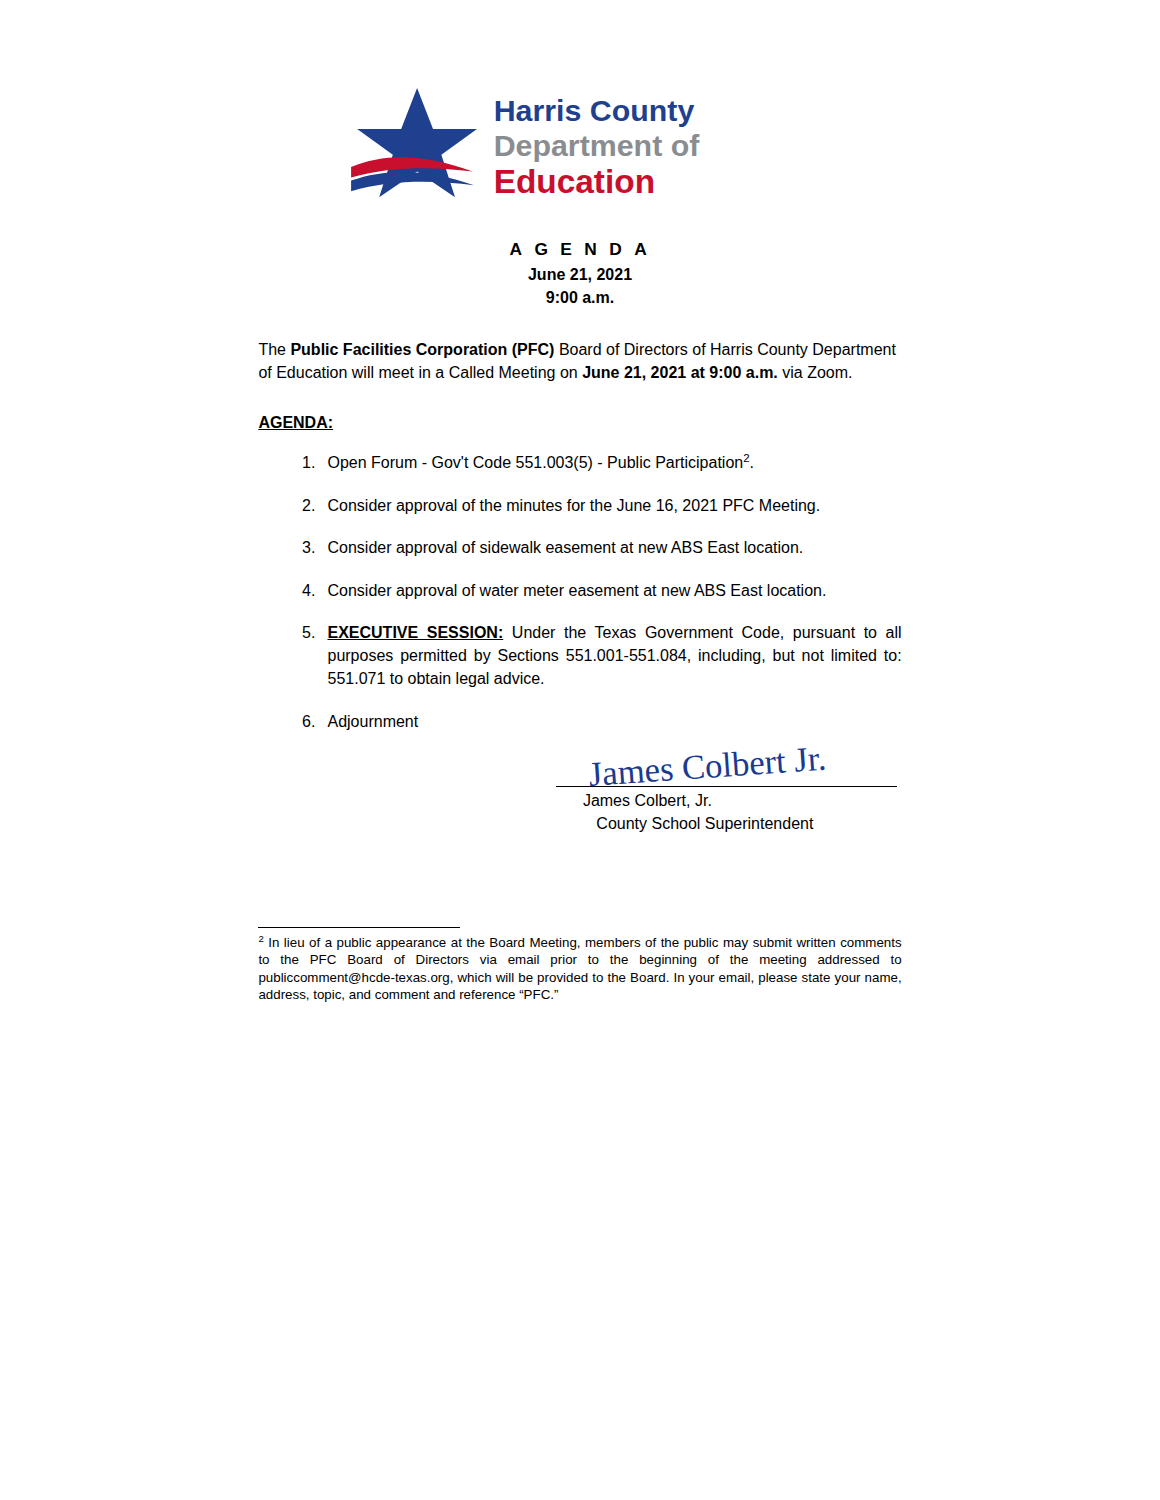Harris County Department of Education
A G E N D A
June 21, 2021
9:00 a.m.
The Public Facilities Corporation (PFC) Board of Directors of Harris County Department of Education will meet in a Called Meeting on June 21, 2021 at 9:00 a.m. via Zoom.
AGENDA:
Open Forum - Gov't Code 551.003(5) - Public Participation2.
Consider approval of the minutes for the June 16, 2021 PFC Meeting.
Consider approval of sidewalk easement at new ABS East location.
Consider approval of water meter easement at new ABS East location.
EXECUTIVE SESSION: Under the Texas Government Code, pursuant to all purposes permitted by Sections 551.001-551.084, including, but not limited to: 551.071 to obtain legal advice.
Adjournment
James Colbert Jr.
James Colbert, Jr.
County School Superintendent
2 In lieu of a public appearance at the Board Meeting, members of the public may submit written comments to the PFC Board of Directors via email prior to the beginning of the meeting addressed to publiccomment@hcde-texas.org, which will be provided to the Board. In your email, please state your name, address, topic, and comment and reference “PFC.”